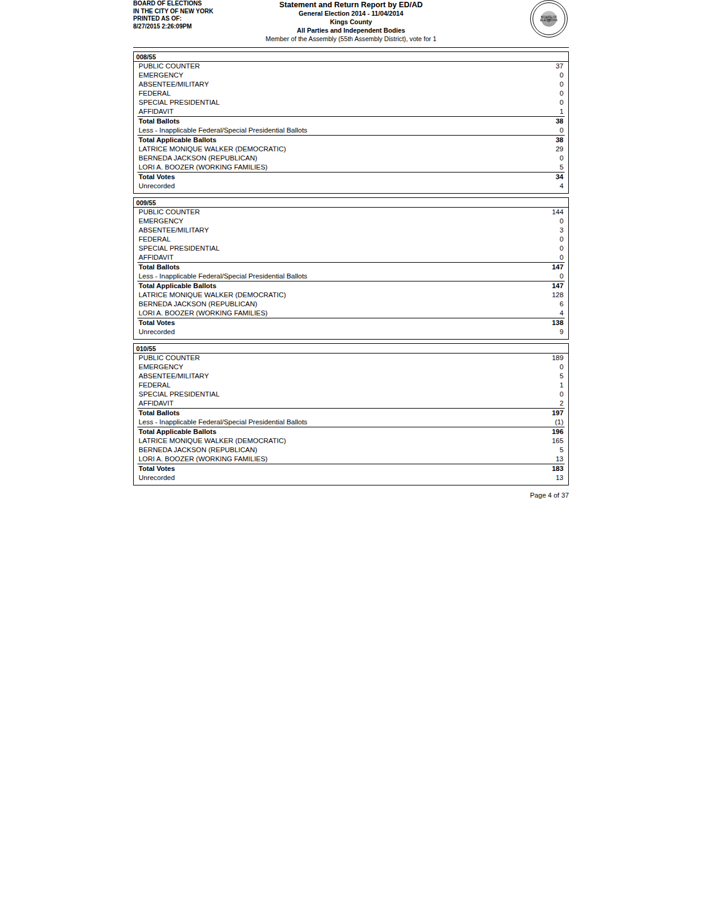BOARD OF ELECTIONS
IN THE CITY OF NEW YORK
PRINTED AS OF:
8/27/2015 2:26:09PM
BOARD OF
ELECTIONS
Statement and Return Report by ED/AD
General Election 2014 - 11/04/2014
Kings County
All Parties and Independent Bodies
Member of the Assembly (55th Assembly District), vote for 1
008/55
| PUBLIC COUNTER | 37 |
| EMERGENCY | 0 |
| ABSENTEE/MILITARY | 0 |
| FEDERAL | 0 |
| SPECIAL PRESIDENTIAL | 0 |
| AFFIDAVIT | 1 |
| Total Ballots | 38 |
| Less - Inapplicable Federal/Special Presidential Ballots | 0 |
| Total Applicable Ballots | 38 |
| LATRICE MONIQUE WALKER (DEMOCRATIC) | 29 |
| BERNEDA JACKSON (REPUBLICAN) | 0 |
| LORI A. BOOZER (WORKING FAMILIES) | 5 |
| Total Votes | 34 |
| Unrecorded | 4 |
009/55
| PUBLIC COUNTER | 144 |
| EMERGENCY | 0 |
| ABSENTEE/MILITARY | 3 |
| FEDERAL | 0 |
| SPECIAL PRESIDENTIAL | 0 |
| AFFIDAVIT | 0 |
| Total Ballots | 147 |
| Less - Inapplicable Federal/Special Presidential Ballots | 0 |
| Total Applicable Ballots | 147 |
| LATRICE MONIQUE WALKER (DEMOCRATIC) | 128 |
| BERNEDA JACKSON (REPUBLICAN) | 6 |
| LORI A. BOOZER (WORKING FAMILIES) | 4 |
| Total Votes | 138 |
| Unrecorded | 9 |
010/55
| PUBLIC COUNTER | 189 |
| EMERGENCY | 0 |
| ABSENTEE/MILITARY | 5 |
| FEDERAL | 1 |
| SPECIAL PRESIDENTIAL | 0 |
| AFFIDAVIT | 2 |
| Total Ballots | 197 |
| Less - Inapplicable Federal/Special Presidential Ballots | (1) |
| Total Applicable Ballots | 196 |
| LATRICE MONIQUE WALKER (DEMOCRATIC) | 165 |
| BERNEDA JACKSON (REPUBLICAN) | 5 |
| LORI A. BOOZER (WORKING FAMILIES) | 13 |
| Total Votes | 183 |
| Unrecorded | 13 |
Page 4 of 37